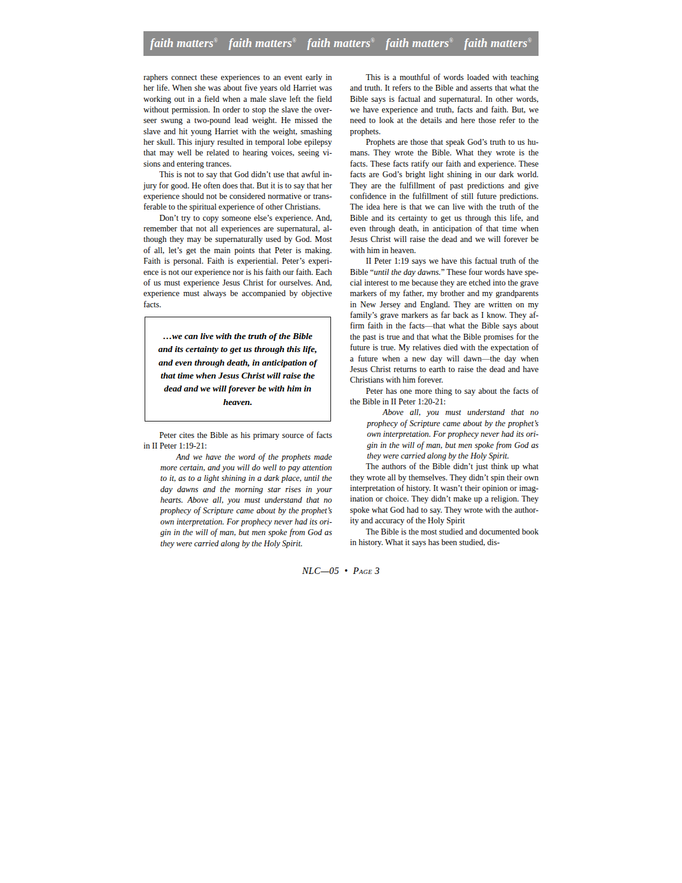faith matters® faith matters® faith matters® faith matters® faith matters®
raphers connect these experiences to an event early in her life. When she was about five years old Harriet was working out in a field when a male slave left the field without permission. In order to stop the slave the overseer swung a two-pound lead weight. He missed the slave and hit young Harriet with the weight, smashing her skull. This injury resulted in temporal lobe epilepsy that may well be related to hearing voices, seeing visions and entering trances.
This is not to say that God didn’t use that awful injury for good. He often does that. But it is to say that her experience should not be considered normative or transferable to the spiritual experience of other Christians.
Don’t try to copy someone else’s experience. And, remember that not all experiences are supernatural, although they may be supernaturally used by God. Most of all, let’s get the main points that Peter is making. Faith is personal. Faith is experiential. Peter’s experience is not our experience nor is his faith our faith. Each of us must experience Jesus Christ for ourselves. And, experience must always be accompanied by objective facts.
…we can live with the truth of the Bible and its certainty to get us through this life, and even through death, in anticipation of that time when Jesus Christ will raise the dead and we will forever be with him in heaven.
Peter cites the Bible as his primary source of facts in II Peter 1:19-21:
And we have the word of the prophets made more certain, and you will do well to pay attention to it, as to a light shining in a dark place, until the day dawns and the morning star rises in your hearts. Above all, you must understand that no prophecy of Scripture came about by the prophet’s own interpretation. For prophecy never had its origin in the will of man, but men spoke from God as they were carried along by the Holy Spirit.
This is a mouthful of words loaded with teaching and truth. It refers to the Bible and asserts that what the Bible says is factual and supernatural. In other words, we have experience and truth, facts and faith. But, we need to look at the details and here those refer to the prophets.
Prophets are those that speak God’s truth to us humans. They wrote the Bible. What they wrote is the facts. These facts ratify our faith and experience. These facts are God’s bright light shining in our dark world. They are the fulfillment of past predictions and give confidence in the fulfillment of still future predictions. The idea here is that we can live with the truth of the Bible and its certainty to get us through this life, and even through death, in anticipation of that time when Jesus Christ will raise the dead and we will forever be with him in heaven.
II Peter 1:19 says we have this factual truth of the Bible “until the day dawns.” These four words have special interest to me because they are etched into the grave markers of my father, my brother and my grandparents in New Jersey and England. They are written on my family’s grave markers as far back as I know. They affirm faith in the facts—that what the Bible says about the past is true and that what the Bible promises for the future is true. My relatives died with the expectation of a future when a new day will dawn—the day when Jesus Christ returns to earth to raise the dead and have Christians with him forever.
Peter has one more thing to say about the facts of the Bible in II Peter 1:20-21:
Above all, you must understand that no prophecy of Scripture came about by the prophet’s own interpretation. For prophecy never had its origin in the will of man, but men spoke from God as they were carried along by the Holy Spirit.
The authors of the Bible didn’t just think up what they wrote all by themselves. They didn’t spin their own interpretation of history. It wasn’t their opinion or imagination or choice. They didn’t make up a religion. They spoke what God had to say. They wrote with the authority and accuracy of the Holy Spirit
The Bible is the most studied and documented book in history. What it says has been studied, dis-
NLC—05 • Page 3